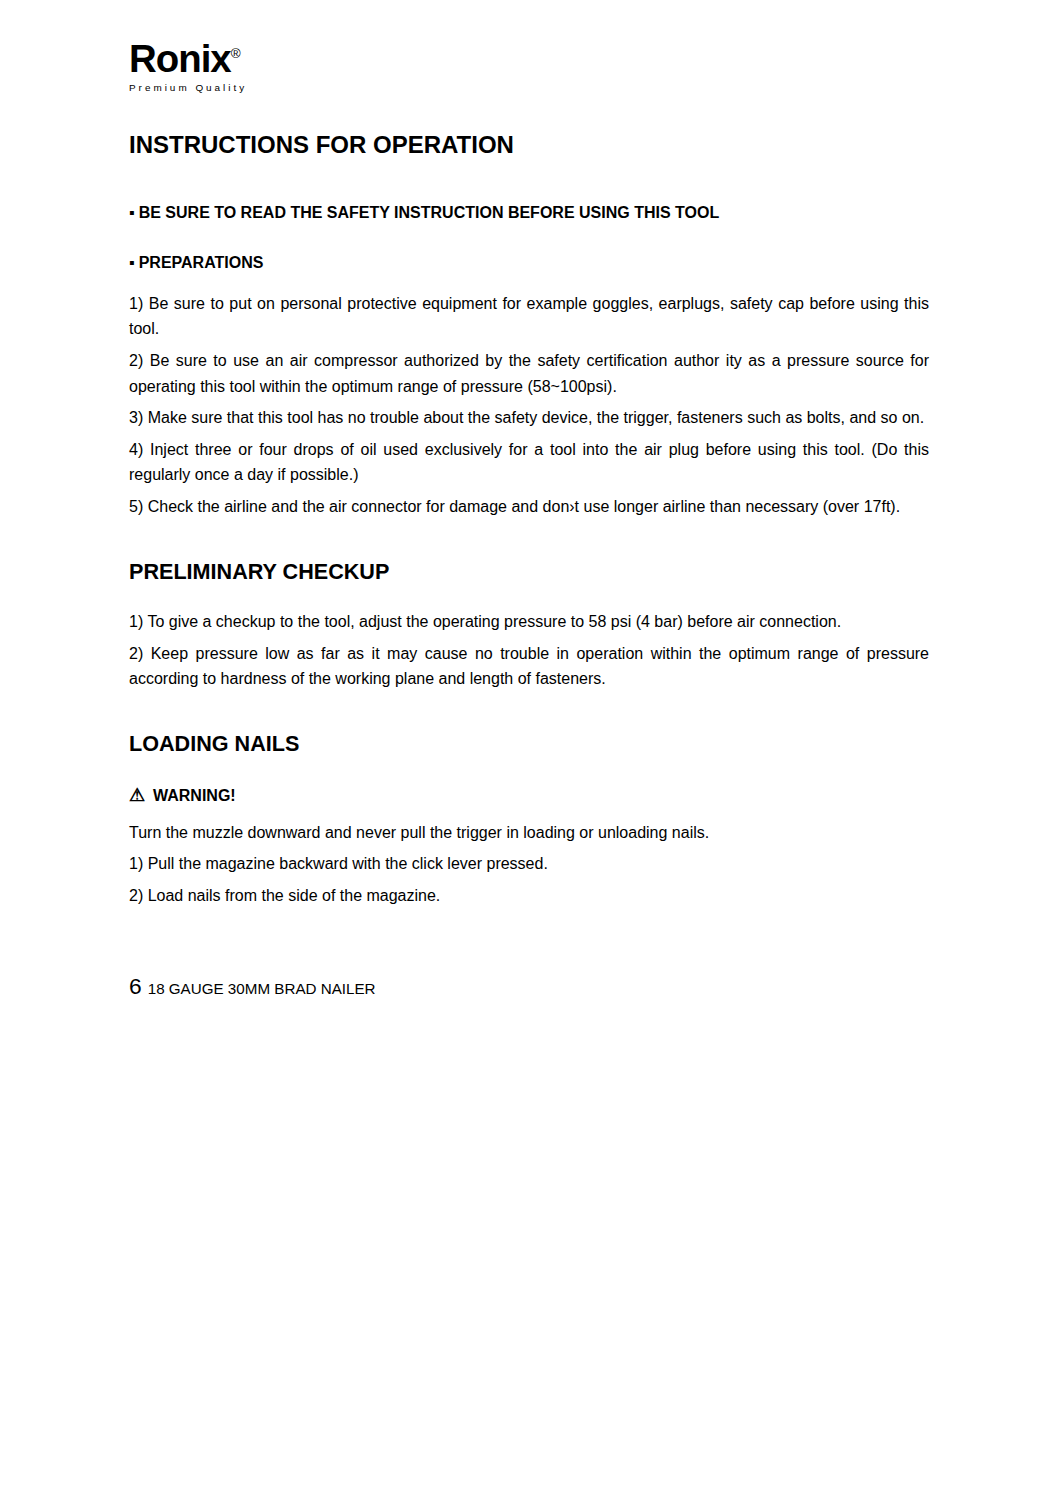Ronix®
Premium Quality
INSTRUCTIONS FOR OPERATION
BE SURE TO READ THE SAFETY INSTRUCTION BEFORE USING THIS TOOL
PREPARATIONS
1) Be sure to put on personal protective equipment for example goggles, earplugs, safety cap before using this tool.
2) Be sure to use an air compressor authorized by the safety certification author ity as a pressure source for operating this tool within the optimum range of pressure (58~100psi).
3) Make sure that this tool has no trouble about the safety device, the trigger, fasteners such as bolts, and so on.
4) Inject three or four drops of oil used exclusively for a tool into the air plug before using this tool. (Do this regularly once a day if possible.)
5) Check the airline and the air connector for damage and don›t use longer airline than necessary (over 17ft).
PRELIMINARY CHECKUP
1) To give a checkup to the tool, adjust the operating pressure to 58 psi (4 bar) before air connection.
2) Keep pressure low as far as it may cause no trouble in operation within the optimum range of pressure according to hardness of the working plane and length of fasteners.
LOADING NAILS
⚠WARNING!
Turn the muzzle downward and never pull the trigger in loading or unloading nails.
1) Pull the magazine backward with the click lever pressed.
2) Load nails from the side of the magazine.
618 GAUGE 30MM BRAD NAILER